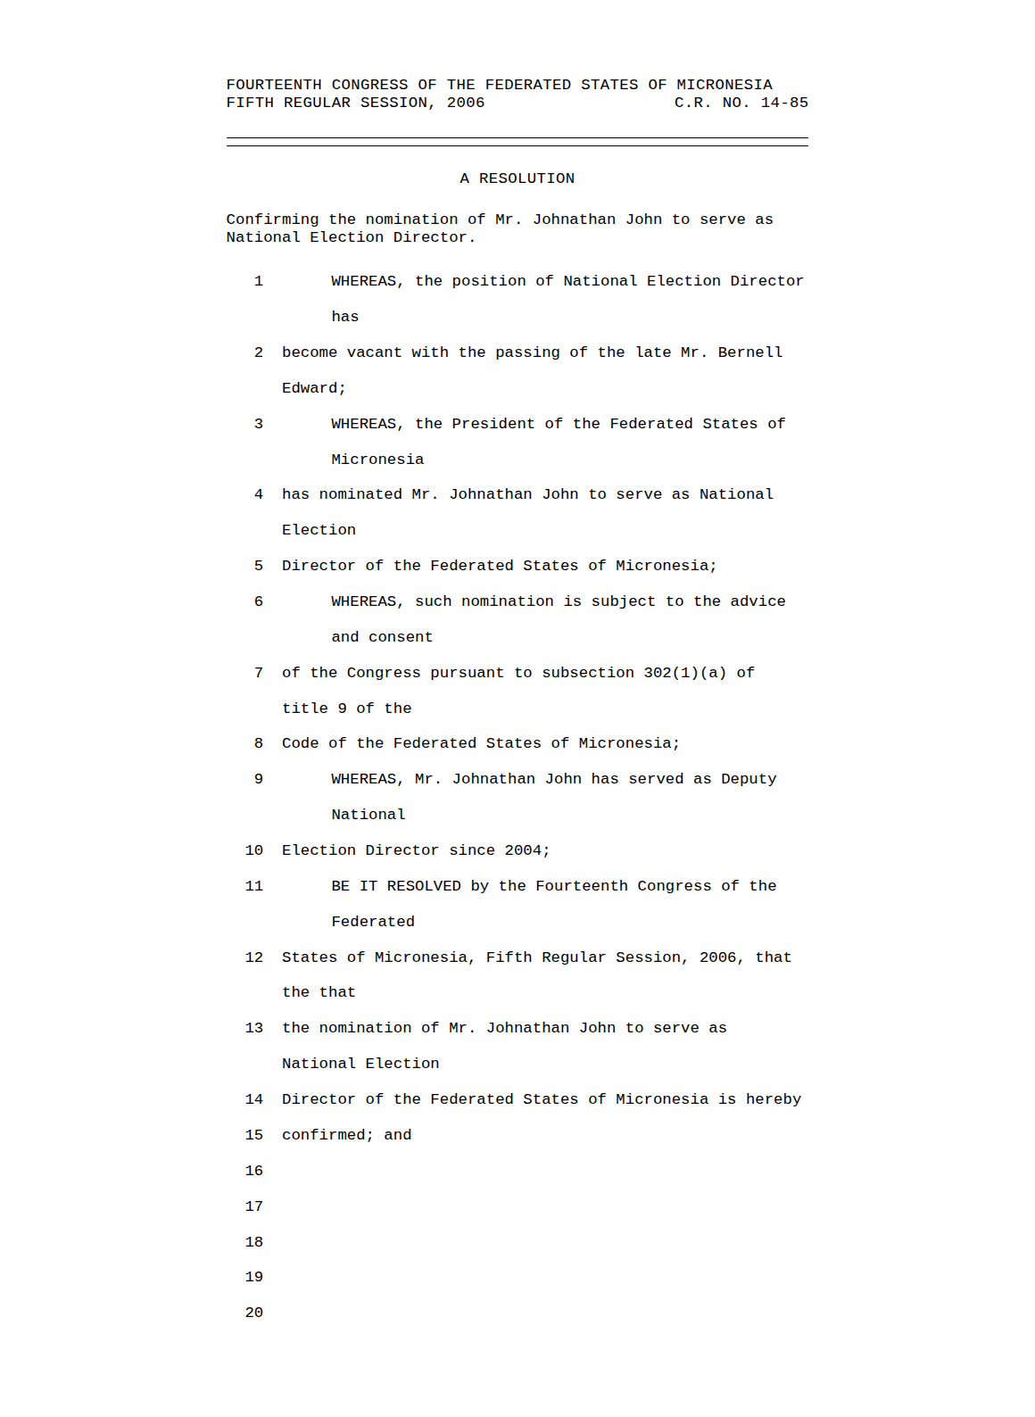FOURTEENTH CONGRESS OF THE FEDERATED STATES OF MICRONESIA
FIFTH REGULAR SESSION, 2006 C.R. NO. 14-85
A RESOLUTION
Confirming the nomination of Mr. Johnathan John to serve as National Election Director.
WHEREAS, the position of National Election Director has
become vacant with the passing of the late Mr. Bernell Edward;
WHEREAS, the President of the Federated States of Micronesia
has nominated Mr. Johnathan John to serve as National Election
Director of the Federated States of Micronesia;
WHEREAS, such nomination is subject to the advice and consent
of the Congress pursuant to subsection 302(1)(a) of title 9 of the
Code of the Federated States of Micronesia;
WHEREAS, Mr. Johnathan John has served as Deputy National
Election Director since 2004;
BE IT RESOLVED by the Fourteenth Congress of the Federated
States of Micronesia, Fifth Regular Session, 2006, that the that
the nomination of Mr. Johnathan John to serve as National Election
Director of the Federated States of Micronesia is hereby
confirmed; and